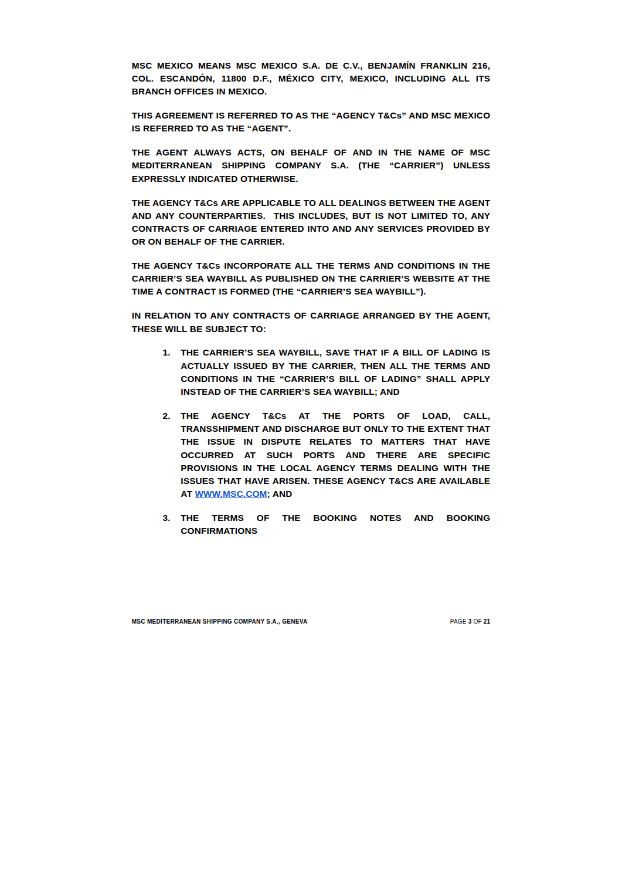MSC MEXICO MEANS MSC MEXICO S.A. DE C.V., BENJAMÍN FRANKLIN 216, COL. ESCANDÓN, 11800 D.F., MÉXICO CITY, MEXICO, INCLUDING ALL ITS BRANCH OFFICES IN MEXICO.
THIS AGREEMENT IS REFERRED TO AS THE “AGENCY T&Cs” AND MSC MEXICO IS REFERRED TO AS THE “AGENT”.
THE AGENT ALWAYS ACTS, ON BEHALF OF AND IN THE NAME OF MSC MEDITERRANEAN SHIPPING COMPANY S.A. (THE “CARRIER”) UNLESS EXPRESSLY INDICATED OTHERWISE.
THE AGENCY T&Cs ARE APPLICABLE TO ALL DEALINGS BETWEEN THE AGENT AND ANY COUNTERPARTIES. THIS INCLUDES, BUT IS NOT LIMITED TO, ANY CONTRACTS OF CARRIAGE ENTERED INTO AND ANY SERVICES PROVIDED BY OR ON BEHALF OF THE CARRIER.
THE AGENCY T&Cs INCORPORATE ALL THE TERMS AND CONDITIONS IN THE CARRIER’S SEA WAYBILL AS PUBLISHED ON THE CARRIER’S WEBSITE AT THE TIME A CONTRACT IS FORMED (THE “CARRIER’S SEA WAYBILL”).
IN RELATION TO ANY CONTRACTS OF CARRIAGE ARRANGED BY THE AGENT, THESE WILL BE SUBJECT TO:
THE CARRIER’S SEA WAYBILL, SAVE THAT IF A BILL OF LADING IS ACTUALLY ISSUED BY THE CARRIER, THEN ALL THE TERMS AND CONDITIONS IN THE “CARRIER’S BILL OF LADING” SHALL APPLY INSTEAD OF THE CARRIER’S SEA WAYBILL; AND
THE AGENCY T&Cs AT THE PORTS OF LOAD, CALL, TRANSSHIPMENT AND DISCHARGE BUT ONLY TO THE EXTENT THAT THE ISSUE IN DISPUTE RELATES TO MATTERS THAT HAVE OCCURRED AT SUCH PORTS AND THERE ARE SPECIFIC PROVISIONS IN THE LOCAL AGENCY TERMS DEALING WITH THE ISSUES THAT HAVE ARISEN. THESE AGENCY T&CS ARE AVAILABLE AT WWW.MSC.COM; AND
THE TERMS OF THE BOOKING NOTES AND BOOKING CONFIRMATIONS
MSC MEDITERRANEAN SHIPPING COMPANY S.A., GENEVA
PAGE 3 OF 21